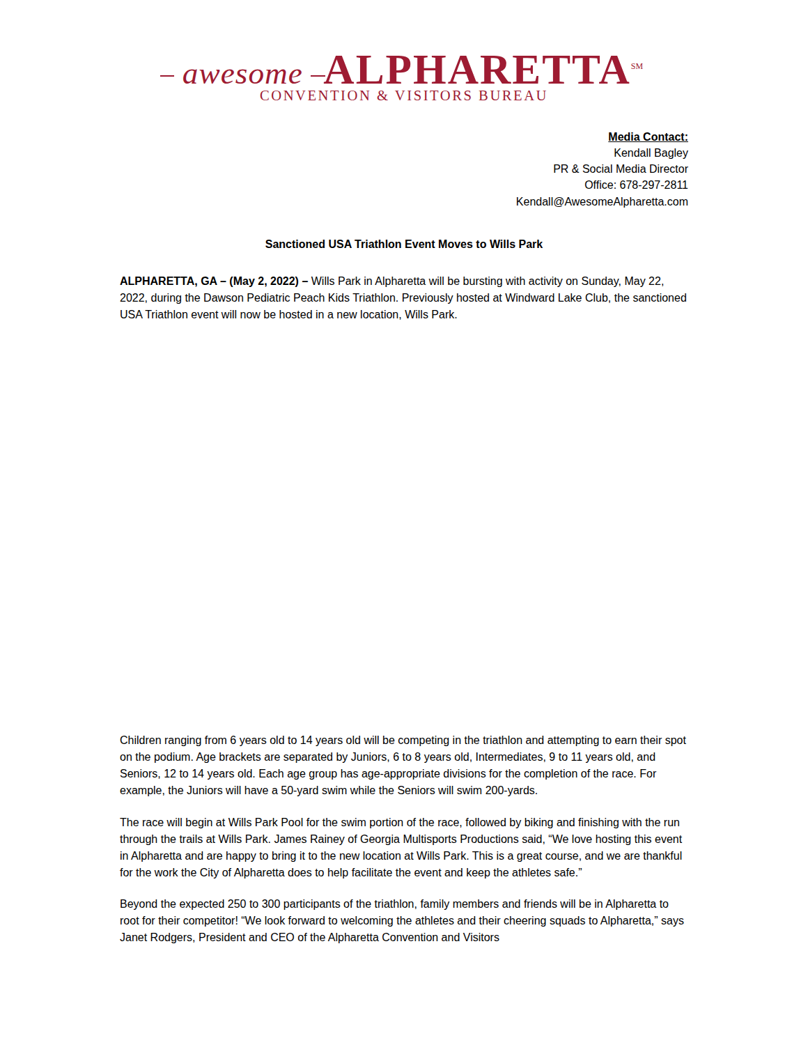awesome
ALPHARETTASM
CONVENTION & VISITORS BUREAU
Media Contact:
Kendall Bagley
PR & Social Media Director
Office: 678-297-2811
Kendall@AwesomeAlpharetta.com
Sanctioned USA Triathlon Event Moves to Wills Park
ALPHARETTA, GA – (May 2, 2022) – Wills Park in Alpharetta will be bursting with activity on Sunday, May 22, 2022, during the Dawson Pediatric Peach Kids Triathlon. Previously hosted at Windward Lake Club, the sanctioned USA Triathlon event will now be hosted in a new location, Wills Park.
Children ranging from 6 years old to 14 years old will be competing in the triathlon and attempting to earn their spot on the podium. Age brackets are separated by Juniors, 6 to 8 years old, Intermediates, 9 to 11 years old, and Seniors, 12 to 14 years old. Each age group has age-appropriate divisions for the completion of the race. For example, the Juniors will have a 50-yard swim while the Seniors will swim 200-yards.
The race will begin at Wills Park Pool for the swim portion of the race, followed by biking and finishing with the run through the trails at Wills Park. James Rainey of Georgia Multisports Productions said, “We love hosting this event in Alpharetta and are happy to bring it to the new location at Wills Park. This is a great course, and we are thankful for the work the City of Alpharetta does to help facilitate the event and keep the athletes safe.”
Beyond the expected 250 to 300 participants of the triathlon, family members and friends will be in Alpharetta to root for their competitor! “We look forward to welcoming the athletes and their cheering squads to Alpharetta,” says Janet Rodgers, President and CEO of the Alpharetta Convention and Visitors